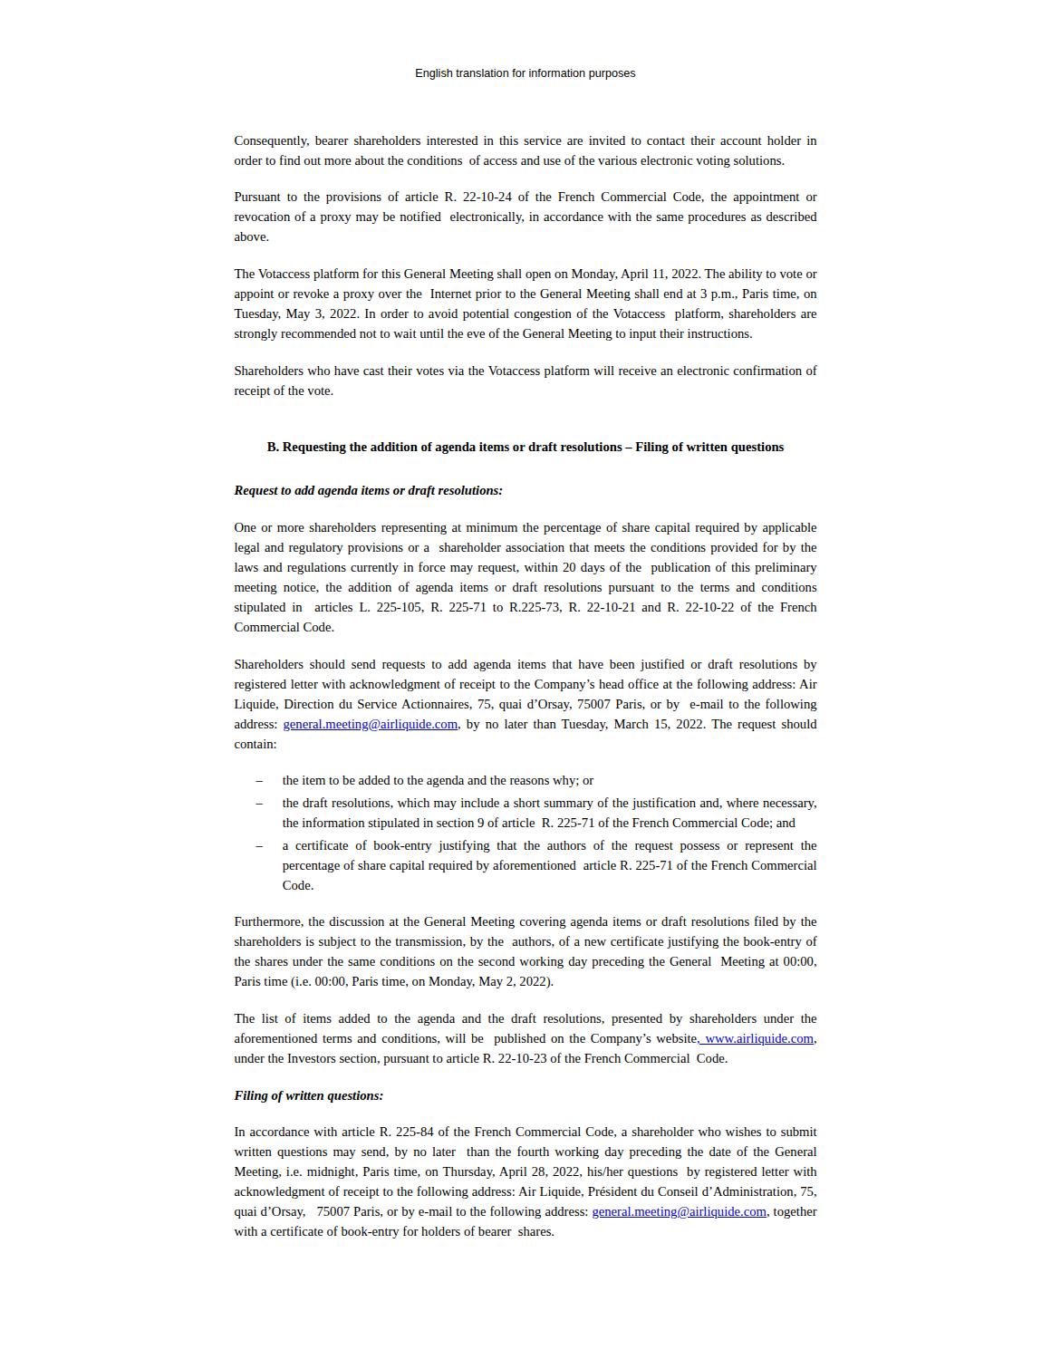English translation for information purposes
Consequently, bearer shareholders interested in this service are invited to contact their account holder in order to find out more about the conditions of access and use of the various electronic voting solutions.
Pursuant to the provisions of article R. 22-10-24 of the French Commercial Code, the appointment or revocation of a proxy may be notified electronically, in accordance with the same procedures as described above.
The Votaccess platform for this General Meeting shall open on Monday, April 11, 2022. The ability to vote or appoint or revoke a proxy over the Internet prior to the General Meeting shall end at 3 p.m., Paris time, on Tuesday, May 3, 2022. In order to avoid potential congestion of the Votaccess platform, shareholders are strongly recommended not to wait until the eve of the General Meeting to input their instructions.
Shareholders who have cast their votes via the Votaccess platform will receive an electronic confirmation of receipt of the vote.
B. Requesting the addition of agenda items or draft resolutions – Filing of written questions
Request to add agenda items or draft resolutions:
One or more shareholders representing at minimum the percentage of share capital required by applicable legal and regulatory provisions or a shareholder association that meets the conditions provided for by the laws and regulations currently in force may request, within 20 days of the publication of this preliminary meeting notice, the addition of agenda items or draft resolutions pursuant to the terms and conditions stipulated in articles L. 225-105, R. 225-71 to R.225-73, R. 22-10-21 and R. 22-10-22 of the French Commercial Code.
Shareholders should send requests to add agenda items that have been justified or draft resolutions by registered letter with acknowledgment of receipt to the Company’s head office at the following address: Air Liquide, Direction du Service Actionnaires, 75, quai d’Orsay, 75007 Paris, or by e-mail to the following address: general.meeting@airliquide.com, by no later than Tuesday, March 15, 2022. The request should contain:
the item to be added to the agenda and the reasons why; or
the draft resolutions, which may include a short summary of the justification and, where necessary, the information stipulated in section 9 of article R. 225-71 of the French Commercial Code; and
a certificate of book-entry justifying that the authors of the request possess or represent the percentage of share capital required by aforementioned article R. 225-71 of the French Commercial Code.
Furthermore, the discussion at the General Meeting covering agenda items or draft resolutions filed by the shareholders is subject to the transmission, by the authors, of a new certificate justifying the book-entry of the shares under the same conditions on the second working day preceding the General Meeting at 00:00, Paris time (i.e. 00:00, Paris time, on Monday, May 2, 2022).
The list of items added to the agenda and the draft resolutions, presented by shareholders under the aforementioned terms and conditions, will be published on the Company’s website, www.airliquide.com, under the Investors section, pursuant to article R. 22-10-23 of the French Commercial Code.
Filing of written questions:
In accordance with article R. 225-84 of the French Commercial Code, a shareholder who wishes to submit written questions may send, by no later than the fourth working day preceding the date of the General Meeting, i.e. midnight, Paris time, on Thursday, April 28, 2022, his/her questions by registered letter with acknowledgment of receipt to the following address: Air Liquide, Président du Conseil d’Administration, 75, quai d’Orsay, 75007 Paris, or by e-mail to the following address: general.meeting@airliquide.com, together with a certificate of book-entry for holders of bearer shares.